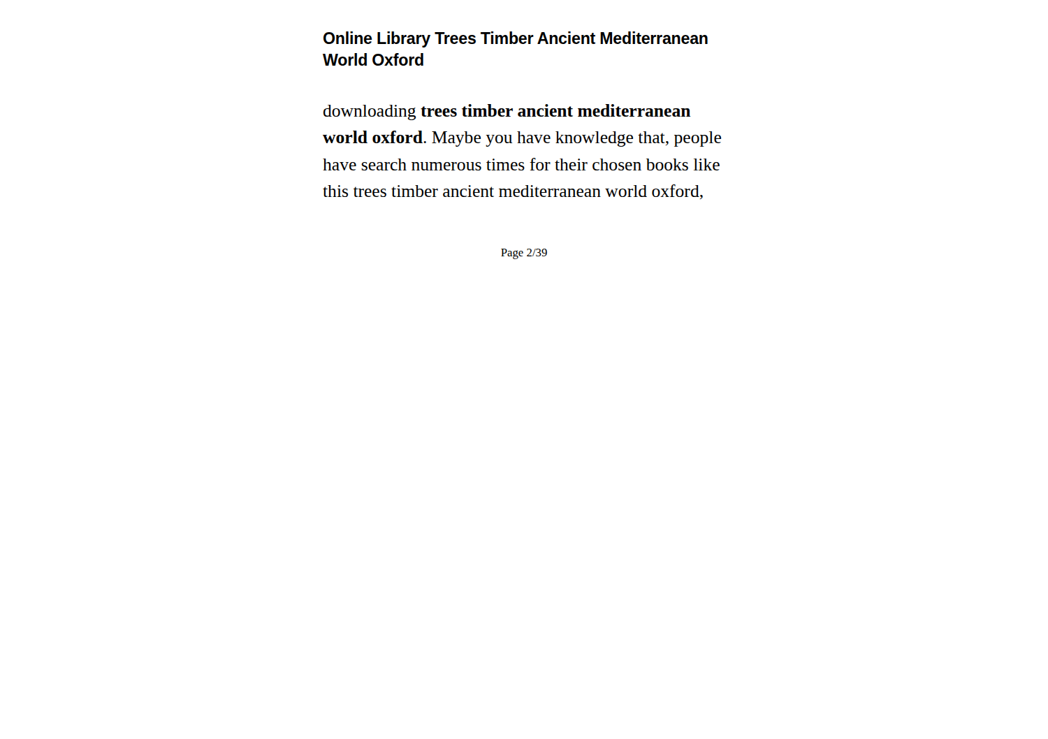Online Library Trees Timber Ancient Mediterranean World Oxford
downloading trees timber ancient mediterranean world oxford. Maybe you have knowledge that, people have search numerous times for their chosen books like this trees timber ancient mediterranean world oxford,
Page 2/39